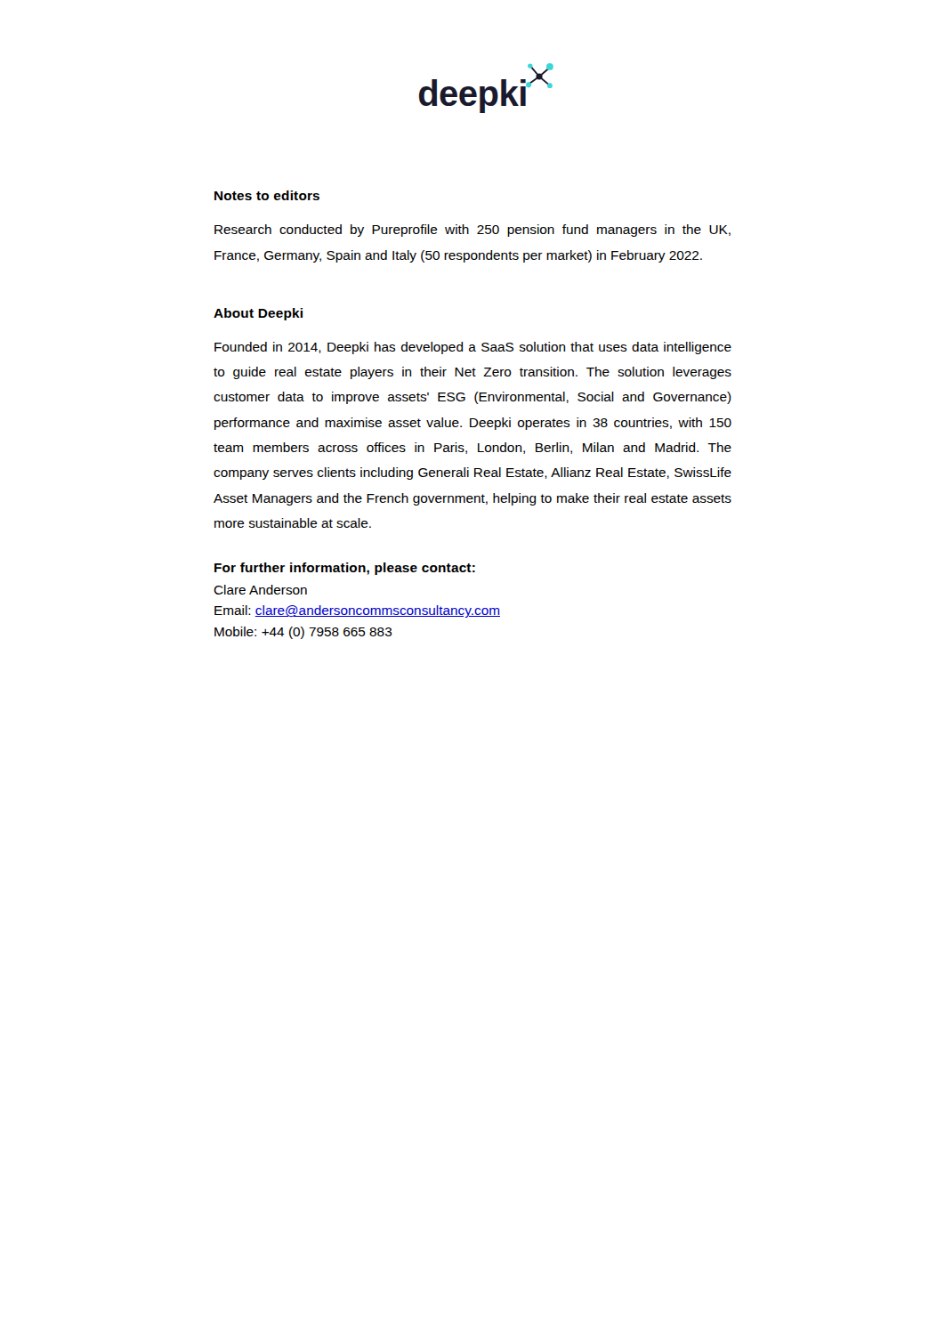deepki
Notes to editors
Research conducted by Pureprofile with 250 pension fund managers in the UK, France, Germany, Spain and Italy (50 respondents per market) in February 2022.
About Deepki
Founded in 2014, Deepki has developed a SaaS solution that uses data intelligence to guide real estate players in their Net Zero transition. The solution leverages customer data to improve assets' ESG (Environmental, Social and Governance) performance and maximise asset value. Deepki operates in 38 countries, with 150 team members across offices in Paris, London, Berlin, Milan and Madrid. The company serves clients including Generali Real Estate, Allianz Real Estate, SwissLife Asset Managers and the French government, helping to make their real estate assets more sustainable at scale.
For further information, please contact:
Clare Anderson
Email: clare@andersoncommsconsultancy.com
Mobile: +44 (0) 7958 665 883